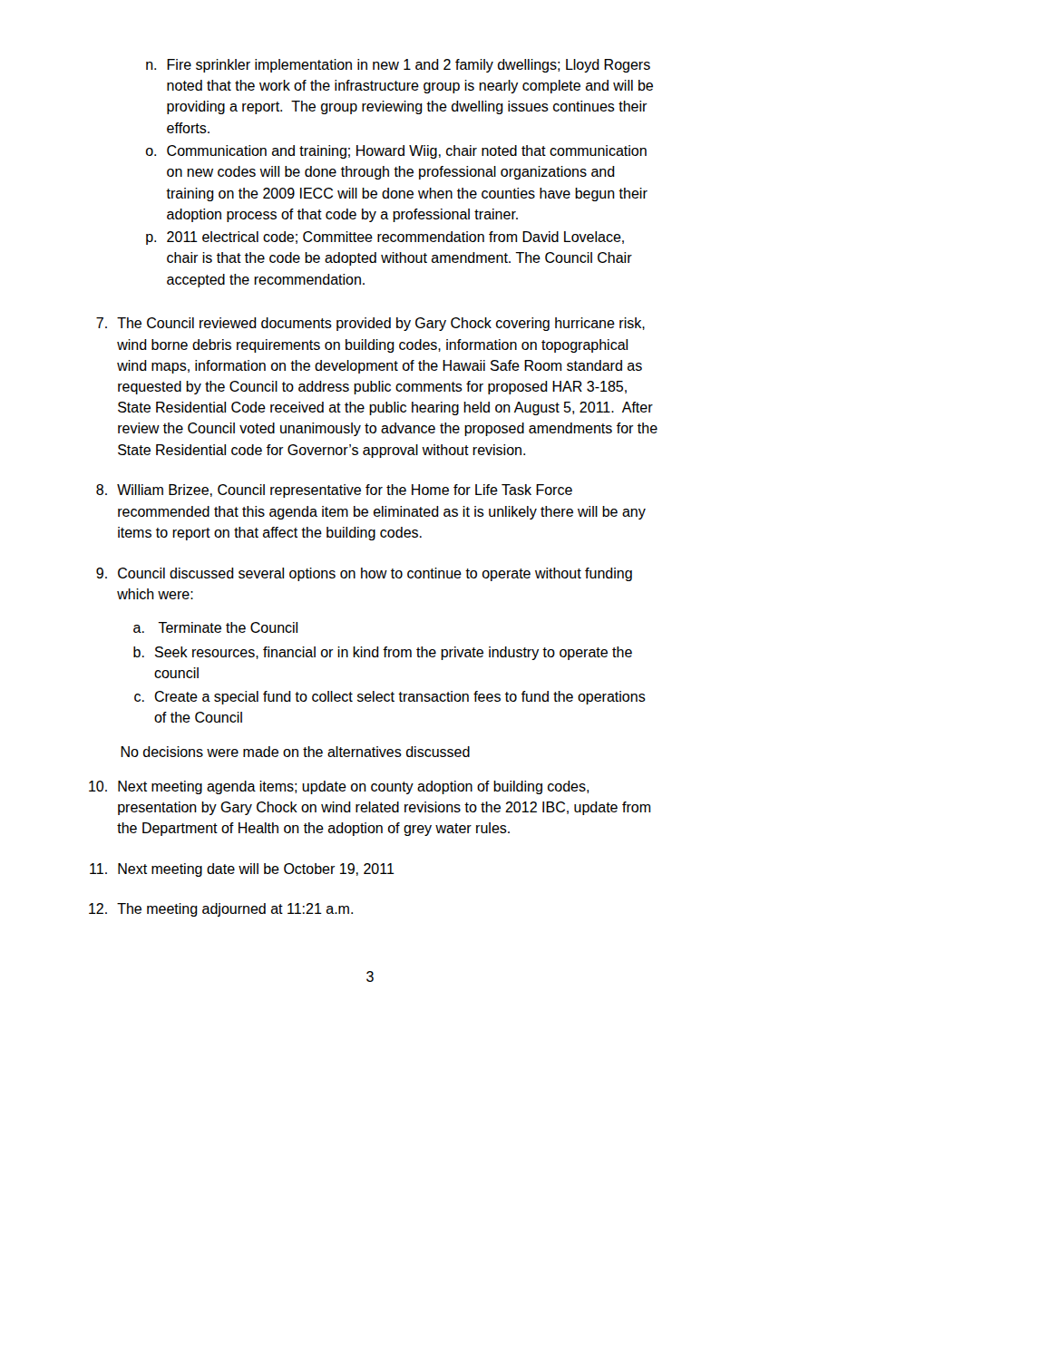Fire sprinkler implementation in new 1 and 2 family dwellings; Lloyd Rogers noted that the work of the infrastructure group is nearly complete and will be providing a report. The group reviewing the dwelling issues continues their efforts.
Communication and training; Howard Wiig, chair noted that communication on new codes will be done through the professional organizations and training on the 2009 IECC will be done when the counties have begun their adoption process of that code by a professional trainer.
2011 electrical code; Committee recommendation from David Lovelace, chair is that the code be adopted without amendment. The Council Chair accepted the recommendation.
The Council reviewed documents provided by Gary Chock covering hurricane risk, wind borne debris requirements on building codes, information on topographical wind maps, information on the development of the Hawaii Safe Room standard as requested by the Council to address public comments for proposed HAR 3-185, State Residential Code received at the public hearing held on August 5, 2011. After review the Council voted unanimously to advance the proposed amendments for the State Residential code for Governor’s approval without revision.
William Brizee, Council representative for the Home for Life Task Force recommended that this agenda item be eliminated as it is unlikely there will be any items to report on that affect the building codes.
Council discussed several options on how to continue to operate without funding which were:
Terminate the Council
Seek resources, financial or in kind from the private industry to operate the council
Create a special fund to collect select transaction fees to fund the operations of the Council
No decisions were made on the alternatives discussed
Next meeting agenda items; update on county adoption of building codes, presentation by Gary Chock on wind related revisions to the 2012 IBC, update from the Department of Health on the adoption of grey water rules.
Next meeting date will be October 19, 2011
The meeting adjourned at 11:21 a.m.
3